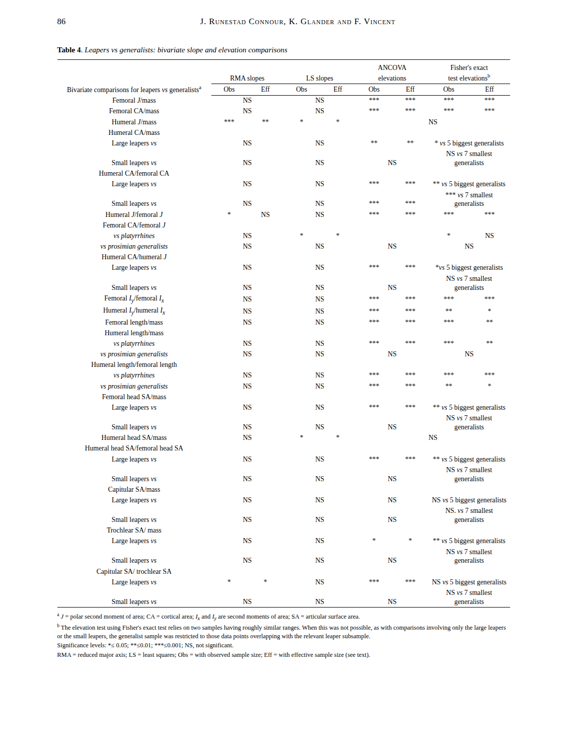86 J. Runestad Connour, K. Glander and F. Vincent
Table 4. Leapers vs generalists: bivariate slope and elevation comparisons
| Bivariate comparisons for leapers vs generalists a | | | ANCOVA | Fisher's exact |
| --- | --- | --- | --- | --- |
| RMA slopes | LS slopes | elevations | test elevations b |
| Obs | Eff | Obs | Eff | Obs | Eff | Obs | Eff |
| Femoral J /mass | NS | NS | *** | *** | *** | *** |
| Femoral CA/mass | NS | NS | *** | *** | *** | *** |
| Humeral J /mass | *** | ** | * | * | NS |
| Humeral CA/mass | |
| Large leapers vs | NS | NS | ** | ** | * vs 5 biggest generalists |
| Small leapers vs | NS | NS | NS | NS vs 7 smallest generalists |
| Humeral CA/femoral CA | |
| Large leapers vs | NS | NS | *** | *** | ** vs 5 biggest generalists |
| Small leapers vs | NS | NS | *** | *** | *** vs 7 smallest generalists |
| Humeral J /femoral J | * | NS | NS | *** | *** | *** | *** |
| Femoral CA/femoral J | |
| vs platyrrhines | NS | * | * | | * | NS |
| vs prosimian generalists | NS | NS | NS | NS |
| Humeral CA/humeral J | |
| Large leapers vs | NS | NS | *** | *** | * vs 5 biggest generalists |
| Small leapers vs | NS | NS | NS | NS vs 7 smallest generalists |
| Femoral I y /femoral I x | NS | NS | *** | *** | *** | *** |
| Humeral I y /humeral I x | NS | NS | *** | *** | ** | * |
| Femoral length/mass | NS | NS | *** | *** | *** | ** |
| Humeral length/mass | |
| vs platyrrhines | NS | NS | *** | *** | *** | ** |
| vs prosimian generalists | NS | NS | NS | NS |
| Humeral length/femoral length | |
| vs platyrrhines | NS | NS | *** | *** | *** | *** |
| vs prosimian generalists | NS | NS | *** | *** | ** | * |
| Femoral head SA/mass | |
| Large leapers vs | NS | NS | *** | *** | ** vs 5 biggest generalists |
| Small leapers vs | NS | NS | NS | NS vs 7 smallest generalists |
| Humeral head SA/mass | NS | * | * | NS |
| Humeral head SA/femoral head SA | |
| Large leapers vs | NS | NS | *** | *** | ** vs 5 biggest generalists |
| Small leapers vs | NS | NS | NS | NS vs 7 smallest generalists |
| Capitular SA/mass | |
| Large leapers vs | NS | NS | NS | NS vs 5 biggest generalists |
| Small leapers vs | NS | NS | NS | NS. vs 7 smallest generalists |
| Trochlear SA/ mass | |
| Large leapers vs | NS | NS | * | * | ** vs 5 biggest generalists |
| Small leapers vs | NS | NS | NS | NS vs 7 smallest generalists |
| Capitular SA/ trochlear SA | |
| Large leapers vs | * | * | NS | *** | *** | NS vs 5 biggest generalists |
| Small leapers vs | NS | NS | NS | NS vs 7 smallest generalists |
a J = polar second moment of area; CA = cortical area; Ix and Iy are second moments of area; SA = articular surface area.
b The elevation test using Fisher's exact test relies on two samples having roughly similar ranges. When this was not possible, as with comparisons involving only the large leapers or the small leapers, the generalist sample was restricted to those data points overlapping with the relevant leaper subsample.
Significance levels: *≤ 0.05; **≤0.01; ***≤0.001; NS, not significant.
RMA = reduced major axis; LS = least squares; Obs = with observed sample size; Eff = with effective sample size (see text).